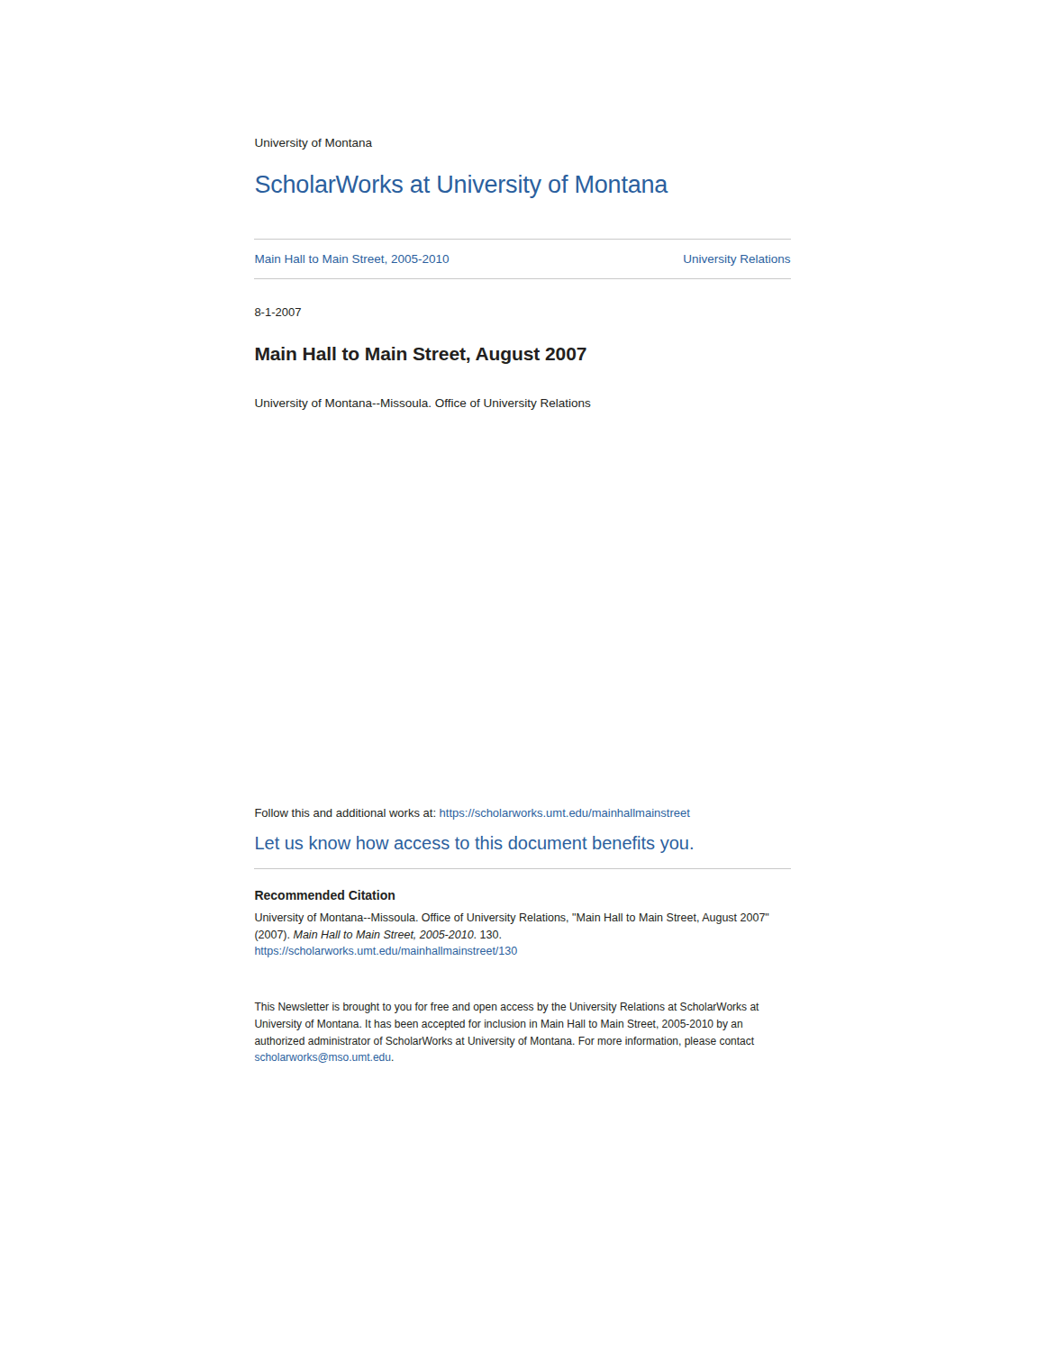University of Montana
ScholarWorks at University of Montana
Main Hall to Main Street, 2005-2010 University Relations
8-1-2007
Main Hall to Main Street, August 2007
University of Montana--Missoula. Office of University Relations
Follow this and additional works at: https://scholarworks.umt.edu/mainhallmainstreet
Let us know how access to this document benefits you.
Recommended Citation
University of Montana--Missoula. Office of University Relations, "Main Hall to Main Street, August 2007" (2007). Main Hall to Main Street, 2005-2010. 130.
https://scholarworks.umt.edu/mainhallmainstreet/130
This Newsletter is brought to you for free and open access by the University Relations at ScholarWorks at University of Montana. It has been accepted for inclusion in Main Hall to Main Street, 2005-2010 by an authorized administrator of ScholarWorks at University of Montana. For more information, please contact scholarworks@mso.umt.edu.